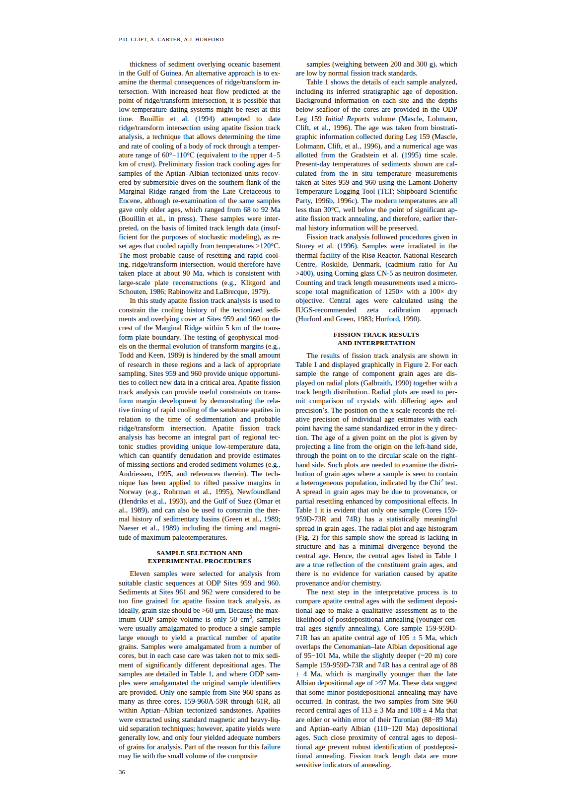P.D. CLIFT, A. CARTER, A.J. HURFORD
thickness of sediment overlying oceanic basement in the Gulf of Guinea. An alternative approach is to examine the thermal consequences of ridge/transform intersection. With increased heat flow predicted at the point of ridge/transform intersection, it is possible that low-temperature dating systems might be reset at this time. Bouillin et al. (1994) attempted to date ridge/transform intersection using apatite fission track analysis, a technique that allows determining the time and rate of cooling of a body of rock through a temperature range of 60°−110°C (equivalent to the upper 4−5 km of crust). Preliminary fission track cooling ages for samples of the Aptian–Albian tectonized units recovered by submersible dives on the southern flank of the Marginal Ridge ranged from the Late Cretaceous to Eocene, although re-examination of the same samples gave only older ages, which ranged from 68 to 92 Ma (Bouillin et al., in press). These samples were interpreted, on the basis of limited track length data (insufficient for the purposes of stochastic modeling), as reset ages that cooled rapidly from temperatures >120°C. The most probable cause of resetting and rapid cooling, ridge/transform intersection, would therefore have taken place at about 90 Ma, which is consistent with large-scale plate reconstructions (e.g., Klitgord and Schouten, 1986; Rabinowitz and LaBrecque, 1979).
In this study apatite fission track analysis is used to constrain the cooling history of the tectonized sediments and overlying cover at Sites 959 and 960 on the crest of the Marginal Ridge within 5 km of the transform plate boundary. The testing of geophysical models on the thermal evolution of transform margins (e.g., Todd and Keen, 1989) is hindered by the small amount of research in these regions and a lack of appropriate sampling. Sites 959 and 960 provide unique opportunities to collect new data in a critical area. Apatite fission track analysis can provide useful constraints on transform margin development by demonstrating the relative timing of rapid cooling of the sandstone apatites in relation to the time of sedimentation and probable ridge/transform intersection. Apatite fission track analysis has become an integral part of regional tectonic studies providing unique low-temperature data, which can quantify denudation and provide estimates of missing sections and eroded sediment volumes (e.g., Andriessen, 1995, and references therein). The technique has been applied to rifted passive margins in Norway (e.g., Rohrman et al., 1995), Newfoundland (Hendriks et al., 1993), and the Gulf of Suez (Omar et al., 1989), and can also be used to constrain the thermal history of sedimentary basins (Green et al., 1989; Naeser et al., 1989) including the timing and magnitude of maximum paleotemperatures.
Sample Selection and
Experimental Procedures
Eleven samples were selected for analysis from suitable clastic sequences at ODP Sites 959 and 960. Sediments at Sites 961 and 962 were considered to be too fine grained for apatite fission track analysis, as ideally, grain size should be >60 µm. Because the maximum ODP sample volume is only 50 cm3, samples were usually amalgamated to produce a single sample large enough to yield a practical number of apatite grains. Samples were amalgamated from a number of cores, but in each case care was taken not to mix sediment of significantly different depositional ages. The samples are detailed in Table 1, and where ODP samples were amalgamated the original sample identifiers are provided. Only one sample from Site 960 spans as many as three cores, 159-960A-59R through 61R, all within Aptian–Albian tectonized sandstones. Apatites were extracted using standard magnetic and heavy-liquid separation techniques; however, apatite yields were generally low, and only four yielded adequate numbers of grains for analysis. Part of the reason for this failure may lie with the small volume of the composite
samples (weighing between 200 and 300 g), which are low by normal fission track standards.
Table 1 shows the details of each sample analyzed, including its inferred stratigraphic age of deposition. Background information on each site and the depths below seafloor of the cores are provided in the ODP Leg 159 Initial Reports volume (Mascle, Lohmann, Clift, et al., 1996). The age was taken from biostratigraphic information collected during Leg 159 (Mascle, Lohmann, Clift, et al., 1996), and a numerical age was allotted from the Gradstein et al. (1995) time scale. Present-day temperatures of sediments shown are calculated from the in situ temperature measurements taken at Sites 959 and 960 using the Lamont-Doherty Temperature Logging Tool (TLT; Shipboard Scientific Party, 1996b, 1996c). The modern temperatures are all less than 30°C, well below the point of significant apatite fission track annealing, and therefore, earlier thermal history information will be preserved.
Fission track analysis followed procedures given in Storey et al. (1996). Samples were irradiated in the thermal facility of the Risø Reactor, National Research Centre, Roskilde, Denmark, (cadmium ratio for Au >400), using Corning glass CN-5 as neutron dosimeter. Counting and track length measurements used a microscope total magnification of 1250× with a 100× dry objective. Central ages were calculated using the IUGS-recommended zeta calibration approach (Hurford and Green, 1983; Hurford, 1990).
Fission Track Results
and Interpretation
The results of fission track analysis are shown in Table 1 and displayed graphically in Figure 2. For each sample the range of component grain ages are displayed on radial plots (Galbraith, 1990) together with a track length distribution. Radial plots are used to permit comparison of crystals with differing ages and precision’s. The position on the x scale records the relative precision of individual age estimates with each point having the same standardized error in the y direction. The age of a given point on the plot is given by projecting a line from the origin on the left-hand side, through the point on to the circular scale on the right-hand side. Such plots are needed to examine the distribution of grain ages where a sample is seen to contain a heterogeneous population, indicated by the Chi2 test. A spread in grain ages may be due to provenance, or partial resettling enhanced by compositional effects. In Table 1 it is evident that only one sample (Cores 159-959D-73R and 74R) has a statistically meaningful spread in grain ages. The radial plot and age histogram (Fig. 2) for this sample show the spread is lacking in structure and has a minimal divergence beyond the central age. Hence, the central ages listed in Table 1 are a true reflection of the constituent grain ages, and there is no evidence for variation caused by apatite provenance and/or chemistry.
The next step in the interpretative process is to compare apatite central ages with the sediment depositional age to make a qualitative assessment as to the likelihood of postdepositional annealing (younger central ages signify annealing). Core sample 159-959D-71R has an apatite central age of 105 ± 5 Ma, which overlaps the Cenomanian–late Albian depositional age of 95−101 Ma, while the slightly deeper (~20 m) core Sample 159-959D-73R and 74R has a central age of 88 ± 4 Ma, which is marginally younger than the late Albian depositional age of >97 Ma. These data suggest that some minor postdepositional annealing may have occurred. In contrast, the two samples from Site 960 record central ages of 113 ± 3 Ma and 108 ± 4 Ma that are older or within error of their Turonian (88−89 Ma) and Aptian–early Albian (110−120 Ma) depositional ages. Such close proximity of central ages to depositional age prevent robust identification of postdepositional annealing. Fission track length data are more sensitive indicators of annealing.
36